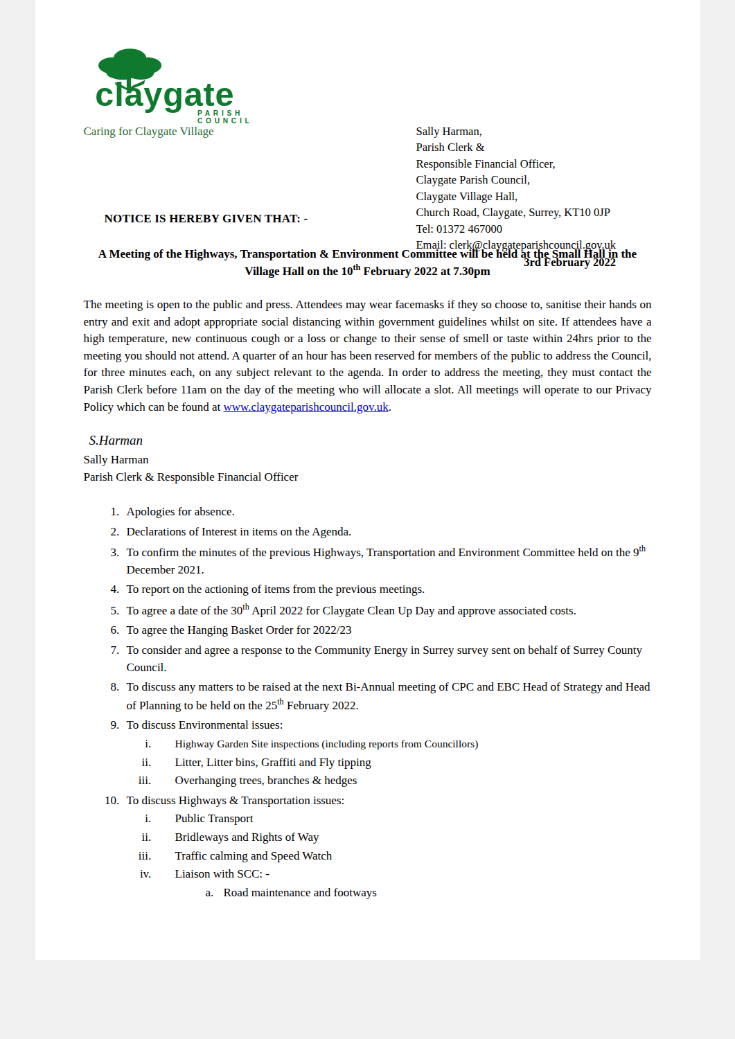claygate PARISH COUNCIL
Caring for Claygate Village
Sally Harman,
Parish Clerk &
Responsible Financial Officer,
Claygate Parish Council,
Claygate Village Hall,
Church Road, Claygate, Surrey, KT10 0JP
Tel: 01372 467000
Email: clerk@claygateparishcouncil.gov.uk
3rd February 2022
NOTICE IS HEREBY GIVEN THAT: -
A Meeting of the Highways, Transportation & Environment Committee will be held at the Small Hall in the Village Hall on the 10th February 2022 at 7.30pm
The meeting is open to the public and press. Attendees may wear facemasks if they so choose to, sanitise their hands on entry and exit and adopt appropriate social distancing within government guidelines whilst on site. If attendees have a high temperature, new continuous cough or a loss or change to their sense of smell or taste within 24hrs prior to the meeting you should not attend. A quarter of an hour has been reserved for members of the public to address the Council, for three minutes each, on any subject relevant to the agenda. In order to address the meeting, they must contact the Parish Clerk before 11am on the day of the meeting who will allocate a slot. All meetings will operate to our Privacy Policy which can be found at www.claygateparishcouncil.gov.uk.
S.Harman
Sally Harman
Parish Clerk & Responsible Financial Officer
Apologies for absence.
Declarations of Interest in items on the Agenda.
To confirm the minutes of the previous Highways, Transportation and Environment Committee held on the 9th December 2021.
To report on the actioning of items from the previous meetings.
To agree a date of the 30th April 2022 for Claygate Clean Up Day and approve associated costs.
To agree the Hanging Basket Order for 2022/23
To consider and agree a response to the Community Energy in Surrey survey sent on behalf of Surrey County Council.
To discuss any matters to be raised at the next Bi-Annual meeting of CPC and EBC Head of Strategy and Head of Planning to be held on the 25th February 2022.
To discuss Environmental issues:
Highway Garden Site inspections (including reports from Councillors)
Litter, Litter bins, Graffiti and Fly tipping
Overhanging trees, branches & hedges
To discuss Highways & Transportation issues:
Public Transport
Bridleways and Rights of Way
Traffic calming and Speed Watch
Liaison with SCC: -
Road maintenance and footways